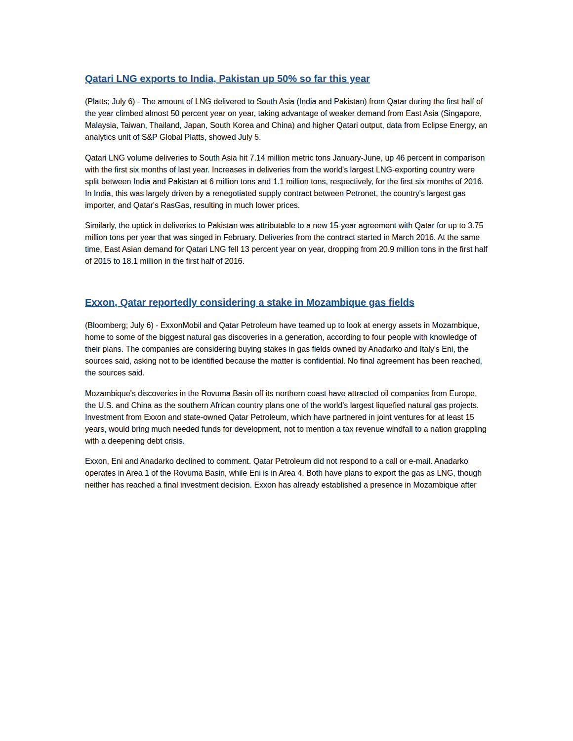Qatari LNG exports to India, Pakistan up 50% so far this year
(Platts; July 6) - The amount of LNG delivered to South Asia (India and Pakistan) from Qatar during the first half of the year climbed almost 50 percent year on year, taking advantage of weaker demand from East Asia (Singapore, Malaysia, Taiwan, Thailand, Japan, South Korea and China) and higher Qatari output, data from Eclipse Energy, an analytics unit of S&P Global Platts, showed July 5.
Qatari LNG volume deliveries to South Asia hit 7.14 million metric tons January-June, up 46 percent in comparison with the first six months of last year. Increases in deliveries from the world's largest LNG-exporting country were split between India and Pakistan at 6 million tons and 1.1 million tons, respectively, for the first six months of 2016. In India, this was largely driven by a renegotiated supply contract between Petronet, the country's largest gas importer, and Qatar's RasGas, resulting in much lower prices.
Similarly, the uptick in deliveries to Pakistan was attributable to a new 15-year agreement with Qatar for up to 3.75 million tons per year that was singed in February. Deliveries from the contract started in March 2016. At the same time, East Asian demand for Qatari LNG fell 13 percent year on year, dropping from 20.9 million tons in the first half of 2015 to 18.1 million in the first half of 2016.
Exxon, Qatar reportedly considering a stake in Mozambique gas fields
(Bloomberg; July 6) - ExxonMobil and Qatar Petroleum have teamed up to look at energy assets in Mozambique, home to some of the biggest natural gas discoveries in a generation, according to four people with knowledge of their plans. The companies are considering buying stakes in gas fields owned by Anadarko and Italy's Eni, the sources said, asking not to be identified because the matter is confidential. No final agreement has been reached, the sources said.
Mozambique's discoveries in the Rovuma Basin off its northern coast have attracted oil companies from Europe, the U.S. and China as the southern African country plans one of the world's largest liquefied natural gas projects. Investment from Exxon and state-owned Qatar Petroleum, which have partnered in joint ventures for at least 15 years, would bring much needed funds for development, not to mention a tax revenue windfall to a nation grappling with a deepening debt crisis.
Exxon, Eni and Anadarko declined to comment. Qatar Petroleum did not respond to a call or e-mail. Anadarko operates in Area 1 of the Rovuma Basin, while Eni is in Area 4. Both have plans to export the gas as LNG, though neither has reached a final investment decision. Exxon has already established a presence in Mozambique after